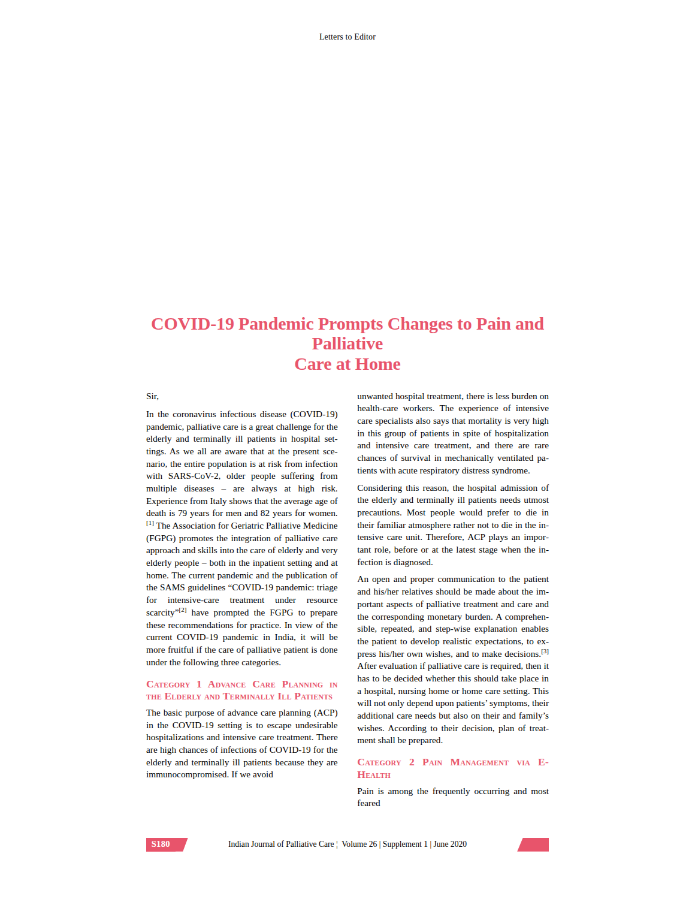Letters to Editor
COVID-19 Pandemic Prompts Changes to Pain and Palliative
Care at Home
Sir,
In the coronavirus infectious disease (COVID-19) pandemic, palliative care is a great challenge for the elderly and terminally ill patients in hospital settings. As we all are aware that at the present scenario, the entire population is at risk from infection with SARS-CoV-2, older people suffering from multiple diseases – are always at high risk. Experience from Italy shows that the average age of death is 79 years for men and 82 years for women.[1] The Association for Geriatric Palliative Medicine (FGPG) promotes the integration of palliative care approach and skills into the care of elderly and very elderly people – both in the inpatient setting and at home. The current pandemic and the publication of the SAMS guidelines “COVID-19 pandemic: triage for intensive-care treatment under resource scarcity”[2] have prompted the FGPG to prepare these recommendations for practice. In view of the current COVID-19 pandemic in India, it will be more fruitful if the care of palliative patient is done under the following three categories.
Category 1 Advance Care Planning in the Elderly and Terminally Ill Patients
The basic purpose of advance care planning (ACP) in the COVID-19 setting is to escape undesirable hospitalizations and intensive care treatment. There are high chances of infections of COVID-19 for the elderly and terminally ill patients because they are immunocompromised. If we avoid
unwanted hospital treatment, there is less burden on health-care workers. The experience of intensive care specialists also says that mortality is very high in this group of patients in spite of hospitalization and intensive care treatment, and there are rare chances of survival in mechanically ventilated patients with acute respiratory distress syndrome.
Considering this reason, the hospital admission of the elderly and terminally ill patients needs utmost precautions. Most people would prefer to die in their familiar atmosphere rather not to die in the intensive care unit. Therefore, ACP plays an important role, before or at the latest stage when the infection is diagnosed.
An open and proper communication to the patient and his/her relatives should be made about the important aspects of palliative treatment and care and the corresponding monetary burden. A comprehensible, repeated, and step-wise explanation enables the patient to develop realistic expectations, to express his/her own wishes, and to make decisions.[3] After evaluation if palliative care is required, then it has to be decided whether this should take place in a hospital, nursing home or home care setting. This will not only depend upon patients’ symptoms, their additional care needs but also on their and family’s wishes. According to their decision, plan of treatment shall be prepared.
Category 2 Pain Management via E-Health
Pain is among the frequently occurring and most feared
S180
Indian Journal of Palliative Care ¦ Volume 26 | Supplement 1 | June 2020